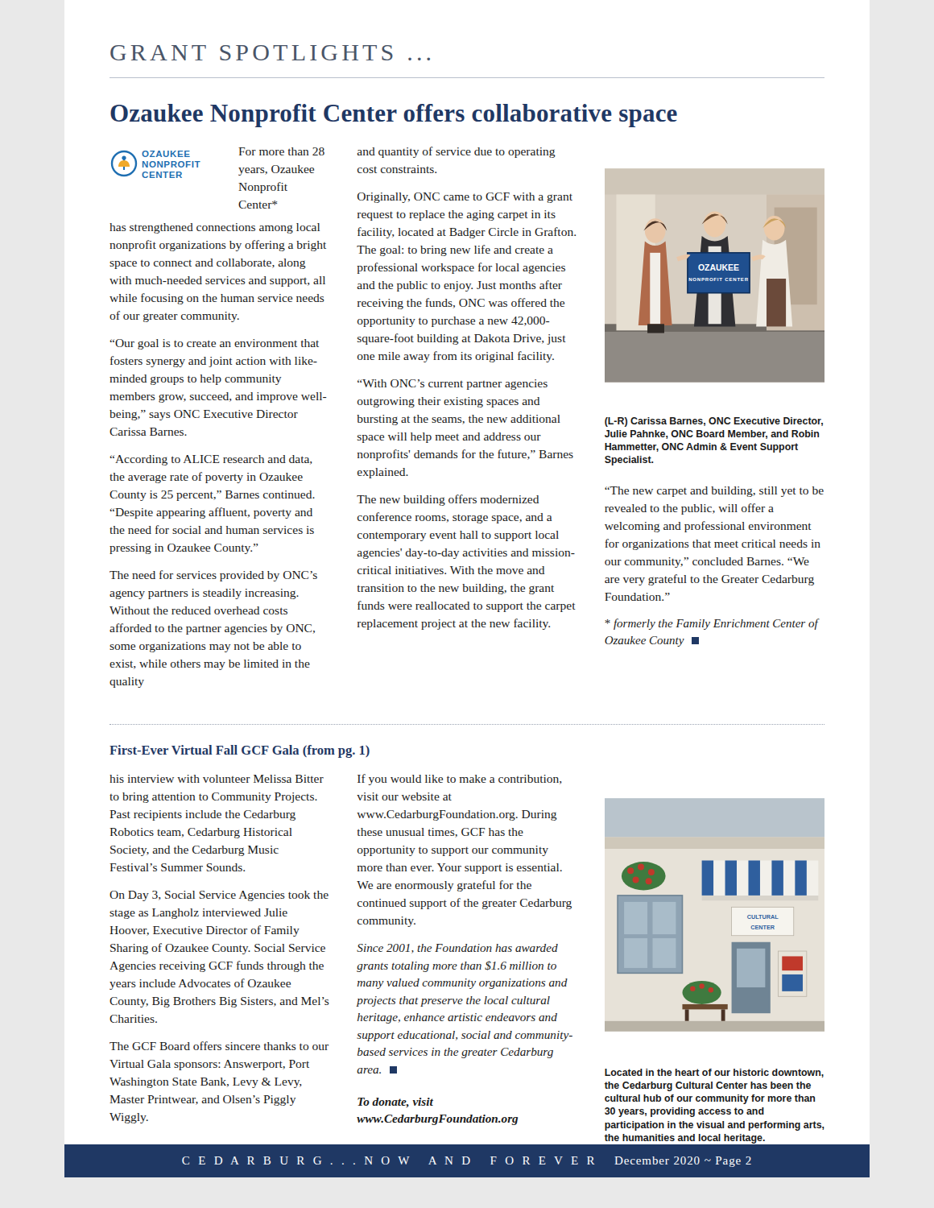GRANT SPOTLIGHTS ...
Ozaukee Nonprofit Center offers collaborative space
OZAUKEE NONPROFIT CENTER
For more than 28 years, Ozaukee Nonprofit Center*
has strengthened connections among local nonprofit organizations by offering a bright space to connect and collaborate, along with much-needed services and support, all while focusing on the human service needs of our greater community.
“Our goal is to create an environment that fosters synergy and joint action with like-minded groups to help community members grow, succeed, and improve well-being,” says ONC Executive Director Carissa Barnes.
“According to ALICE research and data, the average rate of poverty in Ozaukee County is 25 percent,” Barnes continued. “Despite appearing affluent, poverty and the need for social and human services is pressing in Ozaukee County.”
The need for services provided by ONC’s agency partners is steadily increasing. Without the reduced overhead costs afforded to the partner agencies by ONC, some organizations may not be able to exist, while others may be limited in the quality
and quantity of service due to operating cost constraints.
Originally, ONC came to GCF with a grant request to replace the aging carpet in its facility, located at Badger Circle in Grafton. The goal: to bring new life and create a professional workspace for local agencies and the public to enjoy. Just months after receiving the funds, ONC was offered the opportunity to purchase a new 42,000-square-foot building at Dakota Drive, just one mile away from its original facility.
“With ONC’s current partner agencies outgrowing their existing spaces and bursting at the seams, the new additional space will help meet and address our nonprofits' demands for the future,” Barnes explained.
The new building offers modernized conference rooms, storage space, and a contemporary event hall to support local agencies' day-to-day activities and mission-critical initiatives. With the move and transition to the new building, the grant funds were reallocated to support the carpet replacement project at the new facility.
OZAUKEE NONPROFIT CENTER
(L-R) Carissa Barnes, ONC Executive Director, Julie Pahnke, ONC Board Member, and Robin Hammetter, ONC Admin & Event Support Specialist.
“The new carpet and building, still yet to be revealed to the public, will offer a welcoming and professional environment for organizations that meet critical needs in our community,” concluded Barnes. “We are very grateful to the Greater Cedarburg Foundation.”
* formerly the Family Enrichment Center of Ozaukee County
First-Ever Virtual Fall GCF Gala (from pg. 1)
his interview with volunteer Melissa Bitter to bring attention to Community Projects. Past recipients include the Cedarburg Robotics team, Cedarburg Historical Society, and the Cedarburg Music Festival’s Summer Sounds.
On Day 3, Social Service Agencies took the stage as Langholz interviewed Julie Hoover, Executive Director of Family Sharing of Ozaukee County. Social Service Agencies receiving GCF funds through the years include Advocates of Ozaukee County, Big Brothers Big Sisters, and Mel’s Charities.
The GCF Board offers sincere thanks to our Virtual Gala sponsors: Answerport, Port Washington State Bank, Levy & Levy, Master Printwear, and Olsen’s Piggly Wiggly.
If you would like to make a contribution, visit our website at www.CedarburgFoundation.org. During these unusual times, GCF has the opportunity to support our community more than ever. Your support is essential. We are enormously grateful for the continued support of the greater Cedarburg community.
Since 2001, the Foundation has awarded grants totaling more than $1.6 million to many valued community organizations and projects that preserve the local cultural heritage, enhance artistic endeavors and support educational, social and community-based services in the greater Cedarburg area.
To donate, visit www.CedarburgFoundation.org
CULTURAL CENTER
Located in the heart of our historic downtown, the Cedarburg Cultural Center has been the cultural hub of our community for more than 30 years, providing access to and participation in the visual and performing arts, the humanities and local heritage.
C E D A R B U R G . . . N O W A N D F O R E V E R December 2020 ~ Page 2